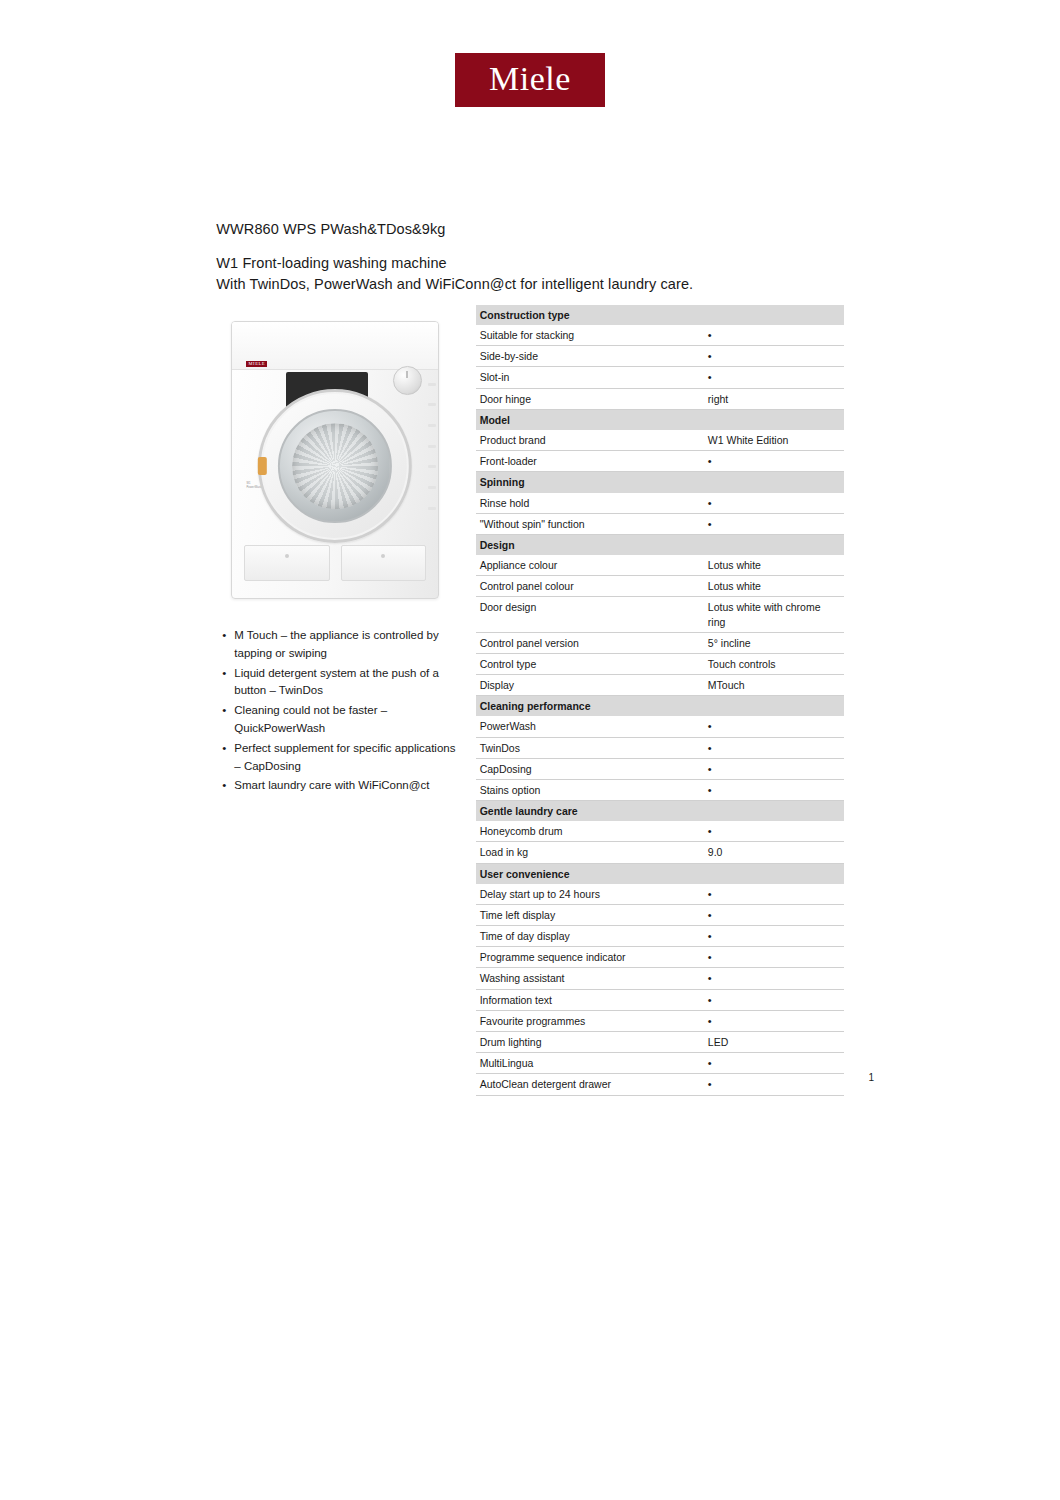Miele
WWR860 WPS PWash&TDos&9kg
W1 Front-loading washing machine
With TwinDos, PowerWash and WiFiConn@ct for intelligent laundry care.
MIELE
W1
PowerWash & TwinDos 9 kg
Cottons Minimum iron Delicates
M Touch – the appliance is controlled by tapping or swiping
Liquid detergent system at the push of a button – TwinDos
Cleaning could not be faster – QuickPowerWash
Perfect supplement for specific applications – CapDosing
Smart laundry care with WiFiConn@ct
| Construction type | |
| --- | --- |
| Suitable for stacking | • |
| Side-by-side | • |
| Slot-in | • |
| Door hinge | right |
| Model | |
| Product brand | W1 White Edition |
| Front-loader | • |
| Spinning | |
| Rinse hold | • |
| "Without spin" function | • |
| Design | |
| Appliance colour | Lotus white |
| Control panel colour | Lotus white |
| Door design | Lotus white with chrome ring |
| Control panel version | 5° incline |
| Control type | Touch controls |
| Display | MTouch |
| Cleaning performance | |
| PowerWash | • |
| TwinDos | • |
| CapDosing | • |
| Stains option | • |
| Gentle laundry care | |
| Honeycomb drum | • |
| Load in kg | 9.0 |
| User convenience | |
| Delay start up to 24 hours | • |
| Time left display | • |
| Time of day display | • |
| Programme sequence indicator | • |
| Washing assistant | • |
| Information text | • |
| Favourite programmes | • |
| Drum lighting | LED |
| MultiLingua | • |
| AutoClean detergent drawer | • |
1